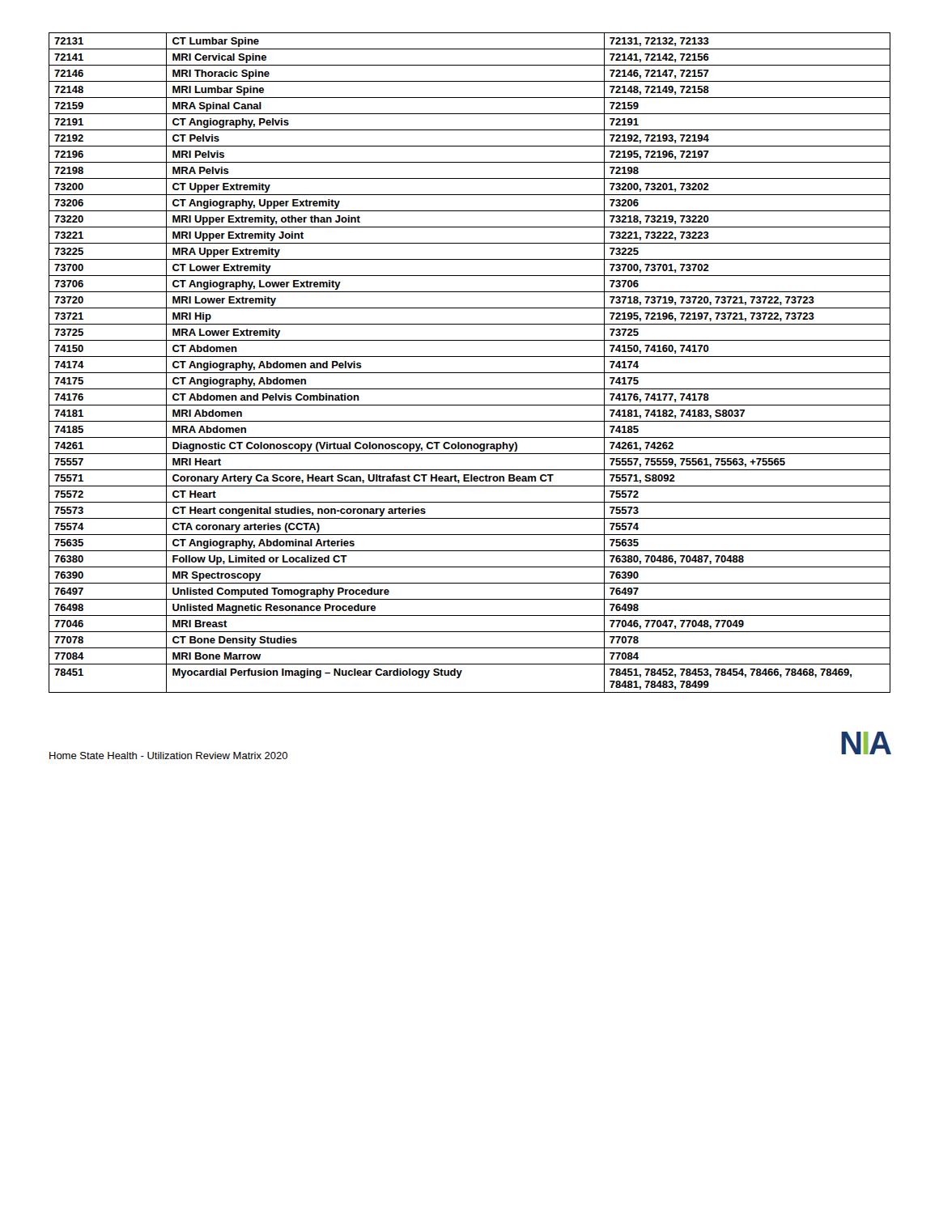| 72131 | CT Lumbar Spine | 72131, 72132, 72133 |
| 72141 | MRI Cervical Spine | 72141, 72142, 72156 |
| 72146 | MRI Thoracic Spine | 72146, 72147, 72157 |
| 72148 | MRI Lumbar Spine | 72148, 72149, 72158 |
| 72159 | MRA Spinal Canal | 72159 |
| 72191 | CT Angiography, Pelvis | 72191 |
| 72192 | CT Pelvis | 72192, 72193, 72194 |
| 72196 | MRI Pelvis | 72195, 72196, 72197 |
| 72198 | MRA Pelvis | 72198 |
| 73200 | CT Upper Extremity | 73200, 73201, 73202 |
| 73206 | CT Angiography, Upper Extremity | 73206 |
| 73220 | MRI Upper Extremity, other than Joint | 73218, 73219, 73220 |
| 73221 | MRI Upper Extremity Joint | 73221, 73222, 73223 |
| 73225 | MRA Upper Extremity | 73225 |
| 73700 | CT Lower Extremity | 73700, 73701, 73702 |
| 73706 | CT Angiography, Lower Extremity | 73706 |
| 73720 | MRI Lower Extremity | 73718, 73719, 73720, 73721, 73722, 73723 |
| 73721 | MRI Hip | 72195, 72196, 72197, 73721, 73722, 73723 |
| 73725 | MRA Lower Extremity | 73725 |
| 74150 | CT Abdomen | 74150, 74160, 74170 |
| 74174 | CT Angiography, Abdomen and Pelvis | 74174 |
| 74175 | CT Angiography, Abdomen | 74175 |
| 74176 | CT Abdomen and Pelvis Combination | 74176, 74177, 74178 |
| 74181 | MRI Abdomen | 74181, 74182, 74183, S8037 |
| 74185 | MRA Abdomen | 74185 |
| 74261 | Diagnostic CT Colonoscopy (Virtual Colonoscopy, CT Colonography) | 74261, 74262 |
| 75557 | MRI Heart | 75557, 75559, 75561, 75563, +75565 |
| 75571 | Coronary Artery Ca Score, Heart Scan, Ultrafast CT Heart, Electron Beam CT | 75571, S8092 |
| 75572 | CT Heart | 75572 |
| 75573 | CT Heart congenital studies, non-coronary arteries | 75573 |
| 75574 | CTA coronary arteries (CCTA) | 75574 |
| 75635 | CT Angiography, Abdominal Arteries | 75635 |
| 76380 | Follow Up, Limited or Localized CT | 76380, 70486, 70487, 70488 |
| 76390 | MR Spectroscopy | 76390 |
| 76497 | Unlisted Computed Tomography Procedure | 76497 |
| 76498 | Unlisted Magnetic Resonance Procedure | 76498 |
| 77046 | MRI Breast | 77046, 77047, 77048, 77049 |
| 77078 | CT Bone Density Studies | 77078 |
| 77084 | MRI Bone Marrow | 77084 |
| 78451 | Myocardial Perfusion Imaging – Nuclear Cardiology Study | 78451, 78452, 78453, 78454, 78466, 78468, 78469, 78481, 78483, 78499 |
Home State Health - Utilization Review Matrix 2020
NIA